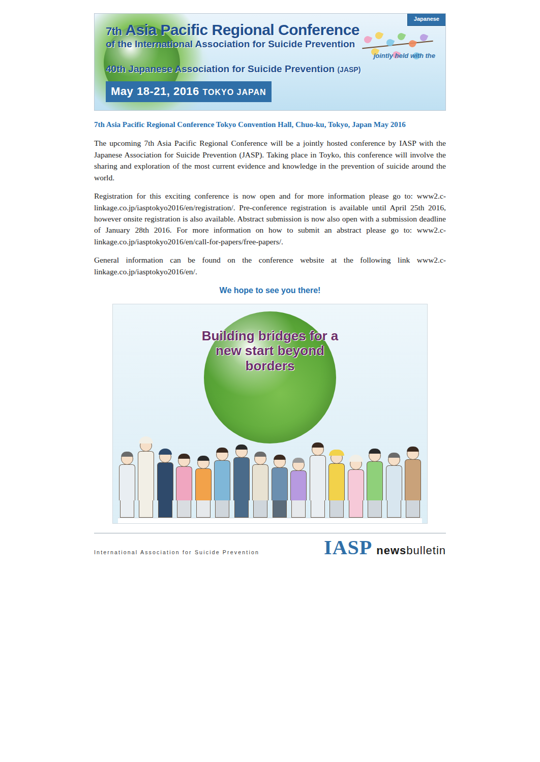Japanese
7th Asia Pacific Regional Conference
of the International Association for Suicide Prevention
jointly held with the
40th Japanese Association for Suicide Prevention (JASP)
May 18-21, 2016 TOKYO JAPAN
7th Asia Pacific Regional Conference Tokyo Convention Hall, Chuo-ku, Tokyo, Japan May 2016
The upcoming 7th Asia Pacific Regional Conference will be a jointly hosted conference by IASP with the Japanese Association for Suicide Prevention (JASP). Taking place in Toyko, this conference will involve the sharing and exploration of the most current evidence and knowledge in the prevention of suicide around the world.
Registration for this exciting conference is now open and for more information please go to: www2.c-linkage.co.jp/iasptokyo2016/en/registration/. Pre-conference registration is available until April 25th 2016, however onsite registration is also available. Abstract submission is now also open with a submission deadline of January 28th 2016. For more information on how to submit an abstract please go to: www2.c-linkage.co.jp/iasptokyo2016/en/call-for-papers/free-papers/.
General information can be found on the conference website at the following link www2.c-linkage.co.jp/iasptokyo2016/en/.
We hope to see you there!
Building bridges for a
new start beyond borders
International Association for Suicide Prevention
IASP newsbulletin